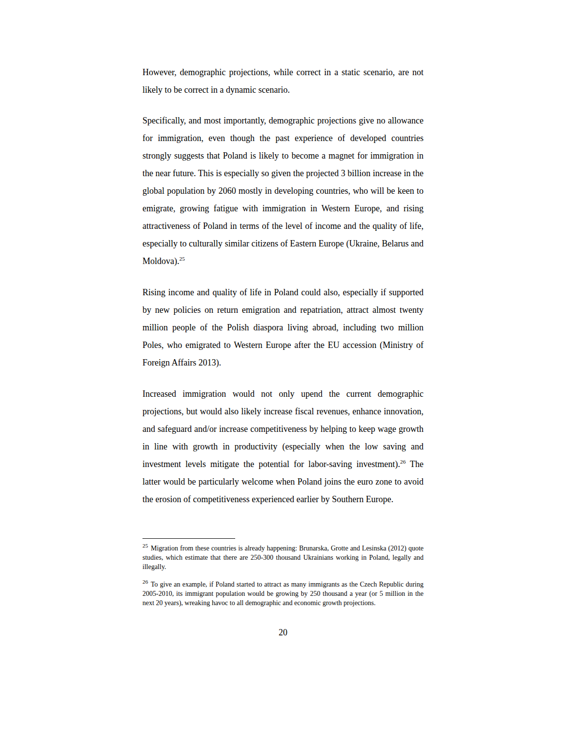However, demographic projections, while correct in a static scenario, are not likely to be correct in a dynamic scenario.
Specifically, and most importantly, demographic projections give no allowance for immigration, even though the past experience of developed countries strongly suggests that Poland is likely to become a magnet for immigration in the near future. This is especially so given the projected 3 billion increase in the global population by 2060 mostly in developing countries, who will be keen to emigrate, growing fatigue with immigration in Western Europe, and rising attractiveness of Poland in terms of the level of income and the quality of life, especially to culturally similar citizens of Eastern Europe (Ukraine, Belarus and Moldova).25
Rising income and quality of life in Poland could also, especially if supported by new policies on return emigration and repatriation, attract almost twenty million people of the Polish diaspora living abroad, including two million Poles, who emigrated to Western Europe after the EU accession (Ministry of Foreign Affairs 2013).
Increased immigration would not only upend the current demographic projections, but would also likely increase fiscal revenues, enhance innovation, and safeguard and/or increase competitiveness by helping to keep wage growth in line with growth in productivity (especially when the low saving and investment levels mitigate the potential for labor-saving investment).26 The latter would be particularly welcome when Poland joins the euro zone to avoid the erosion of competitiveness experienced earlier by Southern Europe.
25 Migration from these countries is already happening: Brunarska, Grotte and Lesinska (2012) quote studies, which estimate that there are 250-300 thousand Ukrainians working in Poland, legally and illegally.
26 To give an example, if Poland started to attract as many immigrants as the Czech Republic during 2005-2010, its immigrant population would be growing by 250 thousand a year (or 5 million in the next 20 years), wreaking havoc to all demographic and economic growth projections.
20